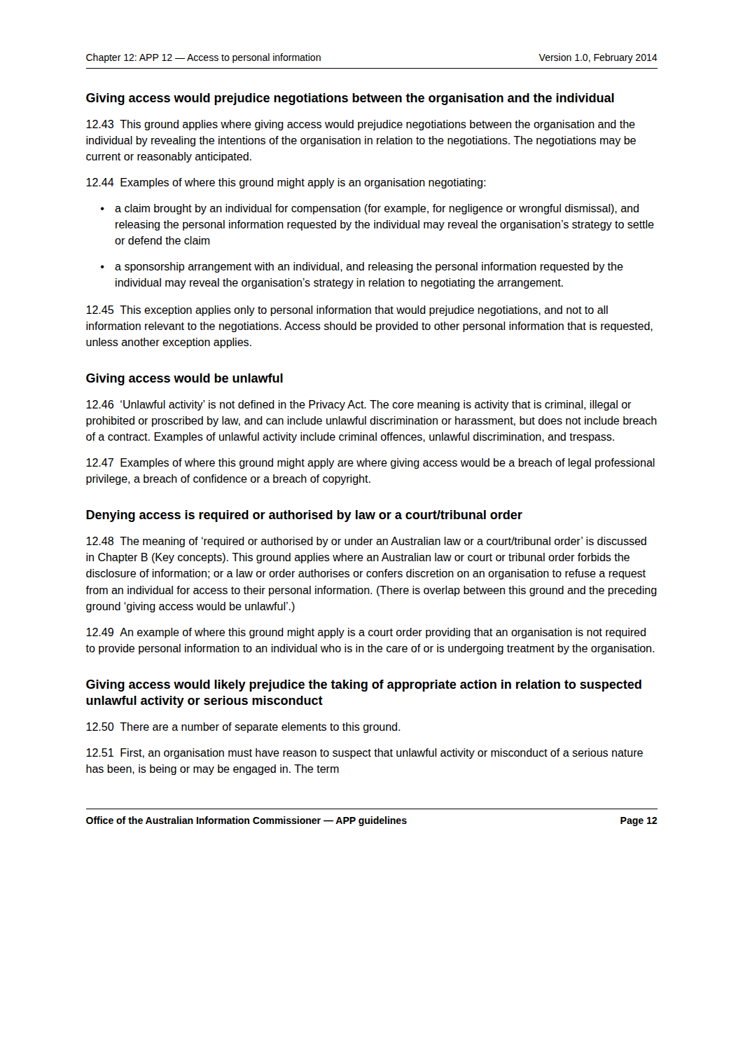Chapter 12: APP 12 — Access to personal information
Version 1.0, February 2014
Giving access would prejudice negotiations between the organisation and the individual
12.43 This ground applies where giving access would prejudice negotiations between the organisation and the individual by revealing the intentions of the organisation in relation to the negotiations. The negotiations may be current or reasonably anticipated.
12.44 Examples of where this ground might apply is an organisation negotiating:
a claim brought by an individual for compensation (for example, for negligence or wrongful dismissal), and releasing the personal information requested by the individual may reveal the organisation’s strategy to settle or defend the claim
a sponsorship arrangement with an individual, and releasing the personal information requested by the individual may reveal the organisation’s strategy in relation to negotiating the arrangement.
12.45 This exception applies only to personal information that would prejudice negotiations, and not to all information relevant to the negotiations. Access should be provided to other personal information that is requested, unless another exception applies.
Giving access would be unlawful
12.46‘Unlawful activity’ is not defined in the Privacy Act. The core meaning is activity that is criminal, illegal or prohibited or proscribed by law, and can include unlawful discrimination or harassment, but does not include breach of a contract. Examples of unlawful activity include criminal offences, unlawful discrimination, and trespass.
12.47 Examples of where this ground might apply are where giving access would be a breach of legal professional privilege, a breach of confidence or a breach of copyright.
Denying access is required or authorised by law or a court/tribunal order
12.48 The meaning of ‘required or authorised by or under an Australian law or a court/tribunal order’ is discussed in Chapter B (Key concepts). This ground applies where an Australian law or court or tribunal order forbids the disclosure of information; or a law or order authorises or confers discretion on an organisation to refuse a request from an individual for access to their personal information. (There is overlap between this ground and the preceding ground ‘giving access would be unlawful’.)
12.49 An example of where this ground might apply is a court order providing that an organisation is not required to provide personal information to an individual who is in the care of or is undergoing treatment by the organisation.
Giving access would likely prejudice the taking of appropriate action in relation to suspected unlawful activity or serious misconduct
12.50 There are a number of separate elements to this ground.
12.51 First, an organisation must have reason to suspect that unlawful activity or misconduct of a serious nature has been, is being or may be engaged in. The term
Office of the Australian Information Commissioner — APP guidelines
Page 12